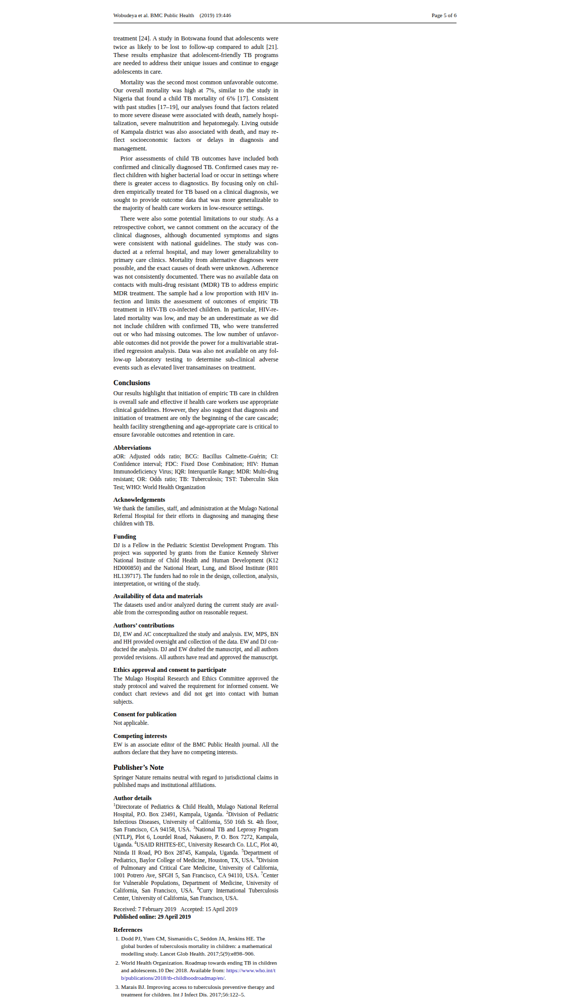Wobudeya et al. BMC Public Health (2019) 19:446
Page 5 of 6
treatment [24]. A study in Botswana found that adolescents were twice as likely to be lost to follow-up compared to adult [21]. These results emphasize that adolescent-friendly TB programs are needed to address their unique issues and continue to engage adolescents in care.
Mortality was the second most common unfavorable outcome. Our overall mortality was high at 7%, similar to the study in Nigeria that found a child TB mortality of 6% [17]. Consistent with past studies [17–19], our analyses found that factors related to more severe disease were associated with death, namely hospitalization, severe malnutrition and hepatomegaly. Living outside of Kampala district was also associated with death, and may reflect socioeconomic factors or delays in diagnosis and management.
Prior assessments of child TB outcomes have included both confirmed and clinically diagnosed TB. Confirmed cases may reflect children with higher bacterial load or occur in settings where there is greater access to diagnostics. By focusing only on children empirically treated for TB based on a clinical diagnosis, we sought to provide outcome data that was more generalizable to the majority of health care workers in low-resource settings.
There were also some potential limitations to our study. As a retrospective cohort, we cannot comment on the accuracy of the clinical diagnoses, although documented symptoms and signs were consistent with national guidelines. The study was conducted at a referral hospital, and may lower generalizability to primary care clinics. Mortality from alternative diagnoses were possible, and the exact causes of death were unknown. Adherence was not consistently documented. There was no available data on contacts with multi-drug resistant (MDR) TB to address empiric MDR treatment. The sample had a low proportion with HIV infection and limits the assessment of outcomes of empiric TB treatment in HIV-TB co-infected children. In particular, HIV-related mortality was low, and may be an underestimate as we did not include children with confirmed TB, who were transferred out or who had missing outcomes. The low number of unfavorable outcomes did not provide the power for a multivariable stratified regression analysis. Data was also not available on any follow-up laboratory testing to determine sub-clinical adverse events such as elevated liver transaminases on treatment.
Conclusions
Our results highlight that initiation of empiric TB care in children is overall safe and effective if health care workers use appropriate clinical guidelines. However, they also suggest that diagnosis and initiation of treatment are only the beginning of the care cascade; health facility strengthening and age-appropriate care is critical to ensure favorable outcomes and retention in care.
Abbreviations
aOR: Adjusted odds ratio; BCG: Bacillus Calmette–Guérin; CI: Confidence interval; FDC: Fixed Dose Combination; HIV: Human Immunodeficiency Virus; IQR: Interquartile Range; MDR: Multi-drug resistant; OR: Odds ratio; TB: Tuberculosis; TST: Tuberculin Skin Test; WHO: World Health Organization
Acknowledgements
We thank the families, staff, and administration at the Mulago National Referral Hospital for their efforts in diagnosing and managing these children with TB.
Funding
DJ is a Fellow in the Pediatric Scientist Development Program. This project was supported by grants from the Eunice Kennedy Shriver National Institute of Child Health and Human Development (K12 HD000850) and the National Heart, Lung, and Blood Institute (R01 HL139717). The funders had no role in the design, collection, analysis, interpretation, or writing of the study.
Availability of data and materials
The datasets used and/or analyzed during the current study are available from the corresponding author on reasonable request.
Authors’ contributions
DJ, EW and AC conceptualized the study and analysis. EW, MPS, BN and HH provided oversight and collection of the data. EW and DJ conducted the analysis. DJ and EW drafted the manuscript, and all authors provided revisions. All authors have read and approved the manuscript.
Ethics approval and consent to participate
The Mulago Hospital Research and Ethics Committee approved the study protocol and waived the requirement for informed consent. We conduct chart reviews and did not get into contact with human subjects.
Consent for publication
Not applicable.
Competing interests
EW is an associate editor of the BMC Public Health journal. All the authors declare that they have no competing interests.
Publisher’s Note
Springer Nature remains neutral with regard to jurisdictional claims in published maps and institutional affiliations.
Author details
1Directorate of Pediatrics & Child Health, Mulago National Referral Hospital, P.O. Box 23491, Kampala, Uganda. 2Division of Pediatric Infectious Diseases, University of California, 550 16th St. 4th floor, San Francisco, CA 94158, USA. 3National TB and Leprosy Program (NTLP), Plot 6, Lourdel Road, Nakasero, P. O. Box 7272, Kampala, Uganda. 4USAID RHITES-EC, University Research Co. LLC, Plot 40, Ntinda II Road, PO Box 28745, Kampala, Uganda. 5Department of Pediatrics, Baylor College of Medicine, Houston, TX, USA. 6Division of Pulmonary and Critical Care Medicine, University of California, 1001 Potrero Ave, SFGH 5, San Francisco, CA 94110, USA. 7Center for Vulnerable Populations, Department of Medicine, University of California, San Francisco, USA. 8Curry International Tuberculosis Center, University of California, San Francisco, USA.
Received: 7 February 2019 Accepted: 15 April 2019
Published online: 29 April 2019
References
Dodd PJ, Yuen CM, Sismanidis C, Seddon JA, Jenkins HE. The global burden of tuberculosis mortality in children: a mathematical modelling study. Lancet Glob Health. 2017;5(9):e898–906.
World Health Organization. Roadmap towards ending TB in children and adolescents.10 Dec 2018. Available from: https://www.who.int/tb/publications/2018/tb-childhoodroadmap/en/.
Marais BJ. Improving access to tuberculosis preventive therapy and treatment for children. Int J Infect Dis. 2017;56:122–5.